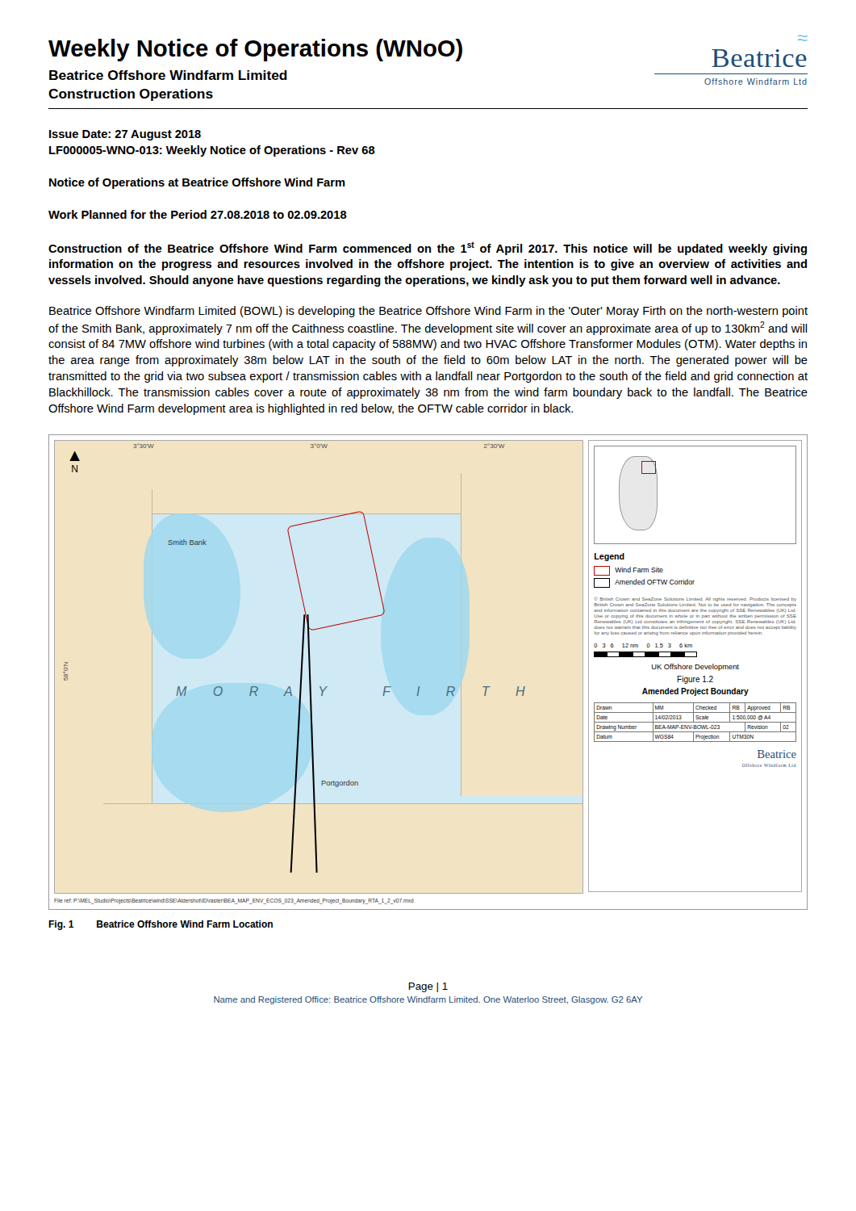Weekly Notice of Operations (WNoO)
Beatrice Offshore Windfarm Limited
Construction Operations
≈
Beatrice
Offshore Windfarm Ltd
Issue Date: 27 August 2018
LF000005-WNO-013: Weekly Notice of Operations - Rev 68
Notice of Operations at Beatrice Offshore Wind Farm
Work Planned for the Period 27.08.2018 to 02.09.2018
Construction of the Beatrice Offshore Wind Farm commenced on the 1st of April 2017. This notice will be updated weekly giving information on the progress and resources involved in the offshore project. The intention is to give an overview of activities and vessels involved. Should anyone have questions regarding the operations, we kindly ask you to put them forward well in advance.
Beatrice Offshore Windfarm Limited (BOWL) is developing the Beatrice Offshore Wind Farm in the 'Outer' Moray Firth on the north-western point of the Smith Bank, approximately 7 nm off the Caithness coastline. The development site will cover an approximate area of up to 130km2 and will consist of 84 7MW offshore wind turbines (with a total capacity of 588MW) and two HVAC Offshore Transformer Modules (OTM). Water depths in the area range from approximately 38m below LAT in the south of the field to 60m below LAT in the north. The generated power will be transmitted to the grid via two subsea export / transmission cables with a landfall near Portgordon to the south of the field and grid connection at Blackhillock. The transmission cables cover a route of approximately 38 nm from the wind farm boundary back to the landfall. The Beatrice Offshore Wind Farm development area is highlighted in red below, the OFTW cable corridor in black.
M O R A Y F I R T H
▲
N
3°30'W 3°0'W 2°30'W
58°0'N
Smith Bank
Portgordon
Legend
Wind Farm Site
Amended OFTW Corridor
© British Crown and SeaZone Solutions Limited. All rights reserved. Products licensed by British Crown and SeaZone Solutions Limited. Not to be used for navigation. The concepts and information contained in this document are the copyright of SSE Renewables (UK) Ltd. Use or copying of this document in whole or in part without the written permission of SSE Renewables (UK) Ltd constitutes an infringement of copyright. SSE Renewables (UK) Ltd. does not warrant that this document is definitive nor free of error and does not accept liability for any loss caused or arising from reliance upon information provided herein.
0 3 6 12 nm 0 1.5 3 6 km
UK Offshore Development
Figure 1.2
Amended Project Boundary
| Drawn | MM | Checked | RB | Approved | RB |
| Date | 14/02/2013 | Scale | 1:500,000 @ A4 |
| Drawing Number | BEA-MAP-ENV-BOWL-023 | Revision | 02 |
| Datum | WGS84 | Projection | UTM30N |
Beatrice Offshore Windfarm Ltd
File ref: P:\MEL_Studio\Projects\Beatrice\wind\SSE\Aldershot\ID\raster\BEA_MAP_ENV_ECOS_023_Amended_Project_Boundary_RTA_1_2_v07.mxd
Fig. 1 Beatrice Offshore Wind Farm Location
Page | 1
Name and Registered Office: Beatrice Offshore Windfarm Limited. One Waterloo Street, Glasgow. G2 6AY